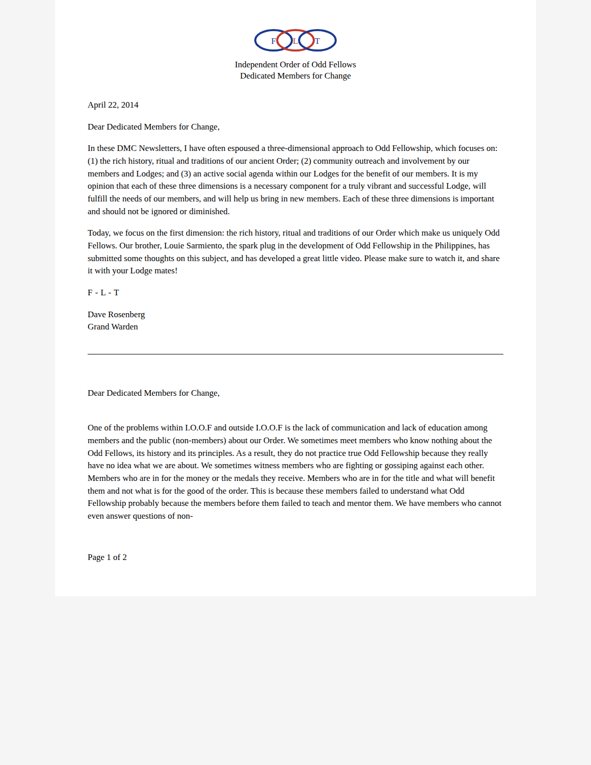F L T
Independent Order of Odd Fellows Dedicated Members for Change
April 22, 2014
Dear Dedicated Members for Change,
In these DMC Newsletters, I have often espoused a three-dimensional approach to Odd Fellowship, which focuses on: (1) the rich history, ritual and traditions of our ancient Order; (2) community outreach and involvement by our members and Lodges; and (3) an active social agenda within our Lodges for the benefit of our members. It is my opinion that each of these three dimensions is a necessary component for a truly vibrant and successful Lodge, will fulfill the needs of our members, and will help us bring in new members. Each of these three dimensions is important and should not be ignored or diminished.
Today, we focus on the first dimension: the rich history, ritual and traditions of our Order which make us uniquely Odd Fellows. Our brother, Louie Sarmiento, the spark plug in the development of Odd Fellowship in the Philippines, has submitted some thoughts on this subject, and has developed a great little video. Please make sure to watch it, and share it with your Lodge mates!
F - L - T
Dave Rosenberg Grand Warden
Dear Dedicated Members for Change,
One of the problems within I.O.O.F and outside I.O.O.F is the lack of communication and lack of education among members and the public (non-members) about our Order. We sometimes meet members who know nothing about the Odd Fellows, its history and its principles. As a result, they do not practice true Odd Fellowship because they really have no idea what we are about. We sometimes witness members who are fighting or gossiping against each other. Members who are in for the money or the medals they receive. Members who are in for the title and what will benefit them and not what is for the good of the order. This is because these members failed to understand what Odd Fellowship probably because the members before them failed to teach and mentor them. We have members who cannot even answer questions of non-
Page 1 of 2